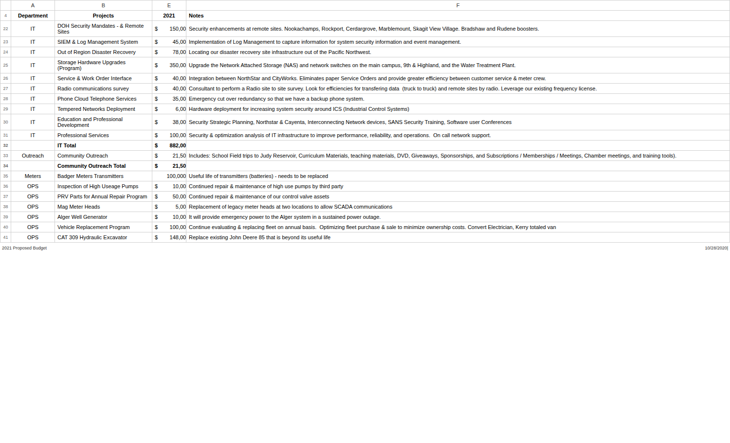| | A | B | E | F |
| --- | --- | --- | --- | --- |
| 4 | Department | Projects | 2021 | Notes |
| 22 | IT | DOH Security Mandates - & Remote Sites | $ 150,000 | Security enhancements at remote sites. Nookachamps, Rockport, Cerdargrove, Marblemount, Skagit View Village. Bradshaw and Rudene boosters. |
| 23 | IT | SIEM & Log Management System | $ 45,000 | Implementation of Log Management to capture information for system security information and event management. |
| 24 | IT | Out of Region Disaster Recovery | $ 78,000 | Locating our disaster recovery site infrastructure out of the Pacific Northwest. |
| 25 | IT | Storage Hardware Upgrades (Program) | $ 350,000 | Upgrade the Network Attached Storage (NAS) and network switches on the main campus, 9th & Highland, and the Water Treatment Plant. |
| 26 | IT | Service & Work Order Interface | $ 40,000 | Integration between NorthStar and CityWorks. Eliminates paper Service Orders and provide greater efficiency between customer service & meter crew. |
| 27 | IT | Radio communications survey | $ 40,000 | Consultant to perform a Radio site to site survey. Look for efficiencies for transfering data (truck to truck) and remote sites by radio. Leverage our existing frequency license. |
| 28 | IT | Phone Cloud Telephone Services | $ 35,000 | Emergency cut over redundancy so that we have a backup phone system. |
| 29 | IT | Tempered Networks Deployment | $ 6,000 | Hardware deployment for increasing system security around ICS (Industrial Control Systems) |
| 30 | IT | Education and Professional Development | $ 38,000 | Security Strategic Planning, Northstar & Cayenta, Interconnecting Network devices, SANS Security Training, Software user Conferences |
| 31 | IT | Professional Services | $ 100,000 | Security & optimization analysis of IT infrastructure to improve performance, reliability, and operations. On call network support. |
| 32 | | IT Total | $ 882,000 | |
| 33 | Outreach | Community Outreach | $ 21,500 | Includes: School Field trips to Judy Reservoir, Curriculum Materials, teaching materials, DVD, Giveaways, Sponsorships, and Subscriptions / Memberships / Meetings, Chamber meetings, and training tools). |
| 34 | | Community Outreach Total | $ 21,500 | |
| 35 | Meters | Badger Meters Transmitters | 100,000 | Useful life of transmitters (batteries) - needs to be replaced |
| 36 | OPS | Inspection of High Useage Pumps | $ 10,000 | Continued repair & maintenance of high use pumps by third party |
| 37 | OPS | PRV Parts for Annual Repair Program | $ 50,000 | Continued repair & maintenance of our control valve assets |
| 38 | OPS | Mag Meter Heads | $ 5,000 | Replacement of legacy meter heads at two locations to allow SCADA communications |
| 39 | OPS | Alger Well Generator | $ 10,000 | It will provide emergency power to the Alger system in a sustained power outage. |
| 40 | OPS | Vehicle Replacement Program | $ 100,000 | Continue evaluating & replacing fleet on annual basis. Optimizing fleet purchase & sale to minimize ownership costs. Convert Electrician, Kerry totaled van |
| 41 | OPS | CAT 309 Hydraulic Excavator | $ 148,000 | Replace existing John Deere 85 that is beyond its useful life |
2021 Proposed Budget 10/28/2020|